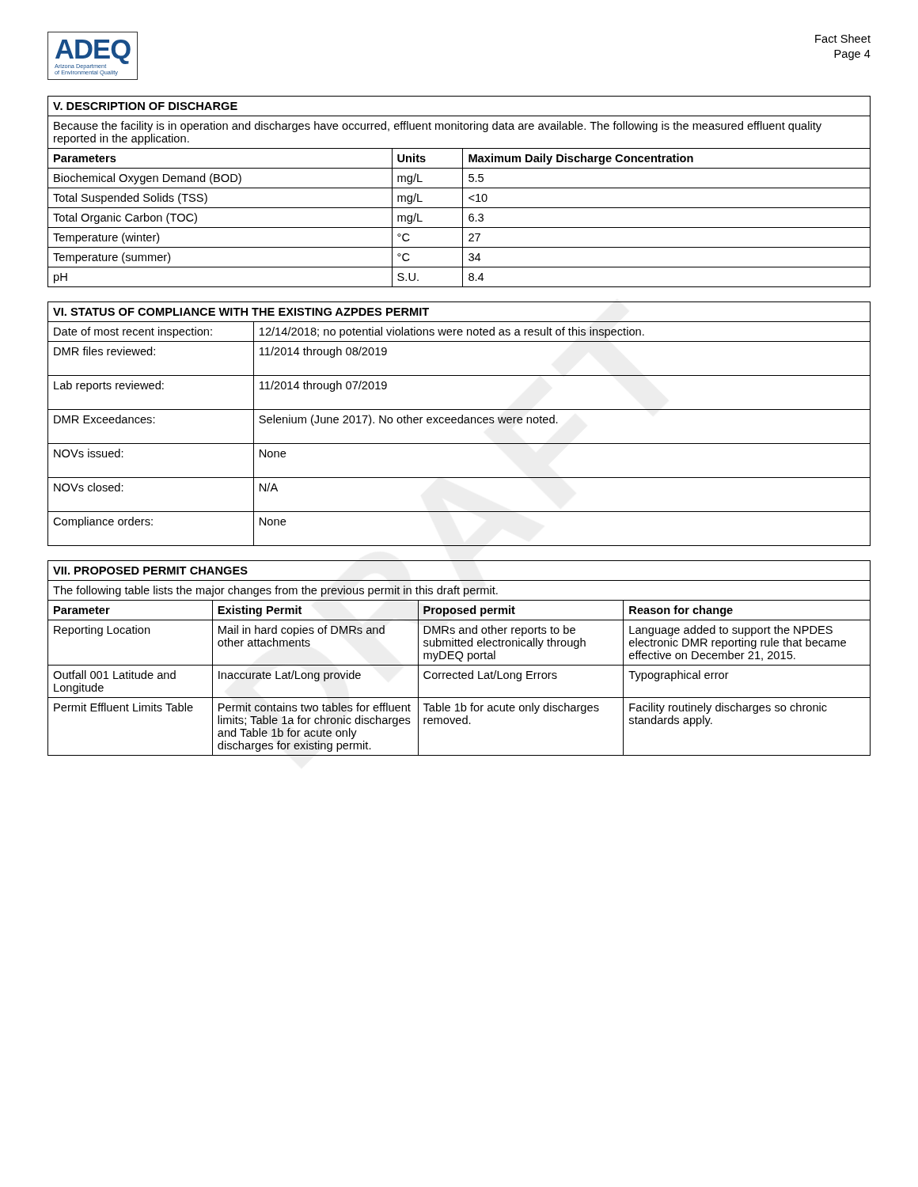DRAFT
ADEQ
Arizona Department
of Environmental Quality
Fact Sheet
Page 4
| V. DESCRIPTION OF DISCHARGE |
| Because the facility is in operation and discharges have occurred, effluent monitoring data are available. The following is the measured effluent quality reported in the application. |
| Parameters | Units | Maximum Daily Discharge Concentration |
| Biochemical Oxygen Demand (BOD) | mg/L | 5.5 |
| Total Suspended Solids (TSS) | mg/L | <10 |
| Total Organic Carbon (TOC) | mg/L | 6.3 |
| Temperature (winter) | °C | 27 |
| Temperature (summer) | °C | 34 |
| pH | S.U. | 8.4 |
| VI. STATUS OF COMPLIANCE WITH THE EXISTING AZPDES PERMIT |
| Date of most recent inspection: | 12/14/2018; no potential violations were noted as a result of this inspection. |
| DMR files reviewed: | 11/2014 through 08/2019 |
| Lab reports reviewed: | 11/2014 through 07/2019 |
| DMR Exceedances: | Selenium (June 2017). No other exceedances were noted. |
| NOVs issued: | None |
| NOVs closed: | N/A |
| Compliance orders: | None |
| VII. PROPOSED PERMIT CHANGES |
| The following table lists the major changes from the previous permit in this draft permit. |
| Parameter | Existing Permit | Proposed permit | Reason for change |
| Reporting Location | Mail in hard copies of DMRs and other attachments | DMRs and other reports to be submitted electronically through myDEQ portal | Language added to support the NPDES electronic DMR reporting rule that became effective on December 21, 2015. |
| Outfall 001 Latitude and Longitude | Inaccurate Lat/Long provide | Corrected Lat/Long Errors | Typographical error |
| Permit Effluent Limits Table | Permit contains two tables for effluent limits; Table 1a for chronic discharges and Table 1b for acute only discharges for existing permit. | Table 1b for acute only discharges removed. | Facility routinely discharges so chronic standards apply. |